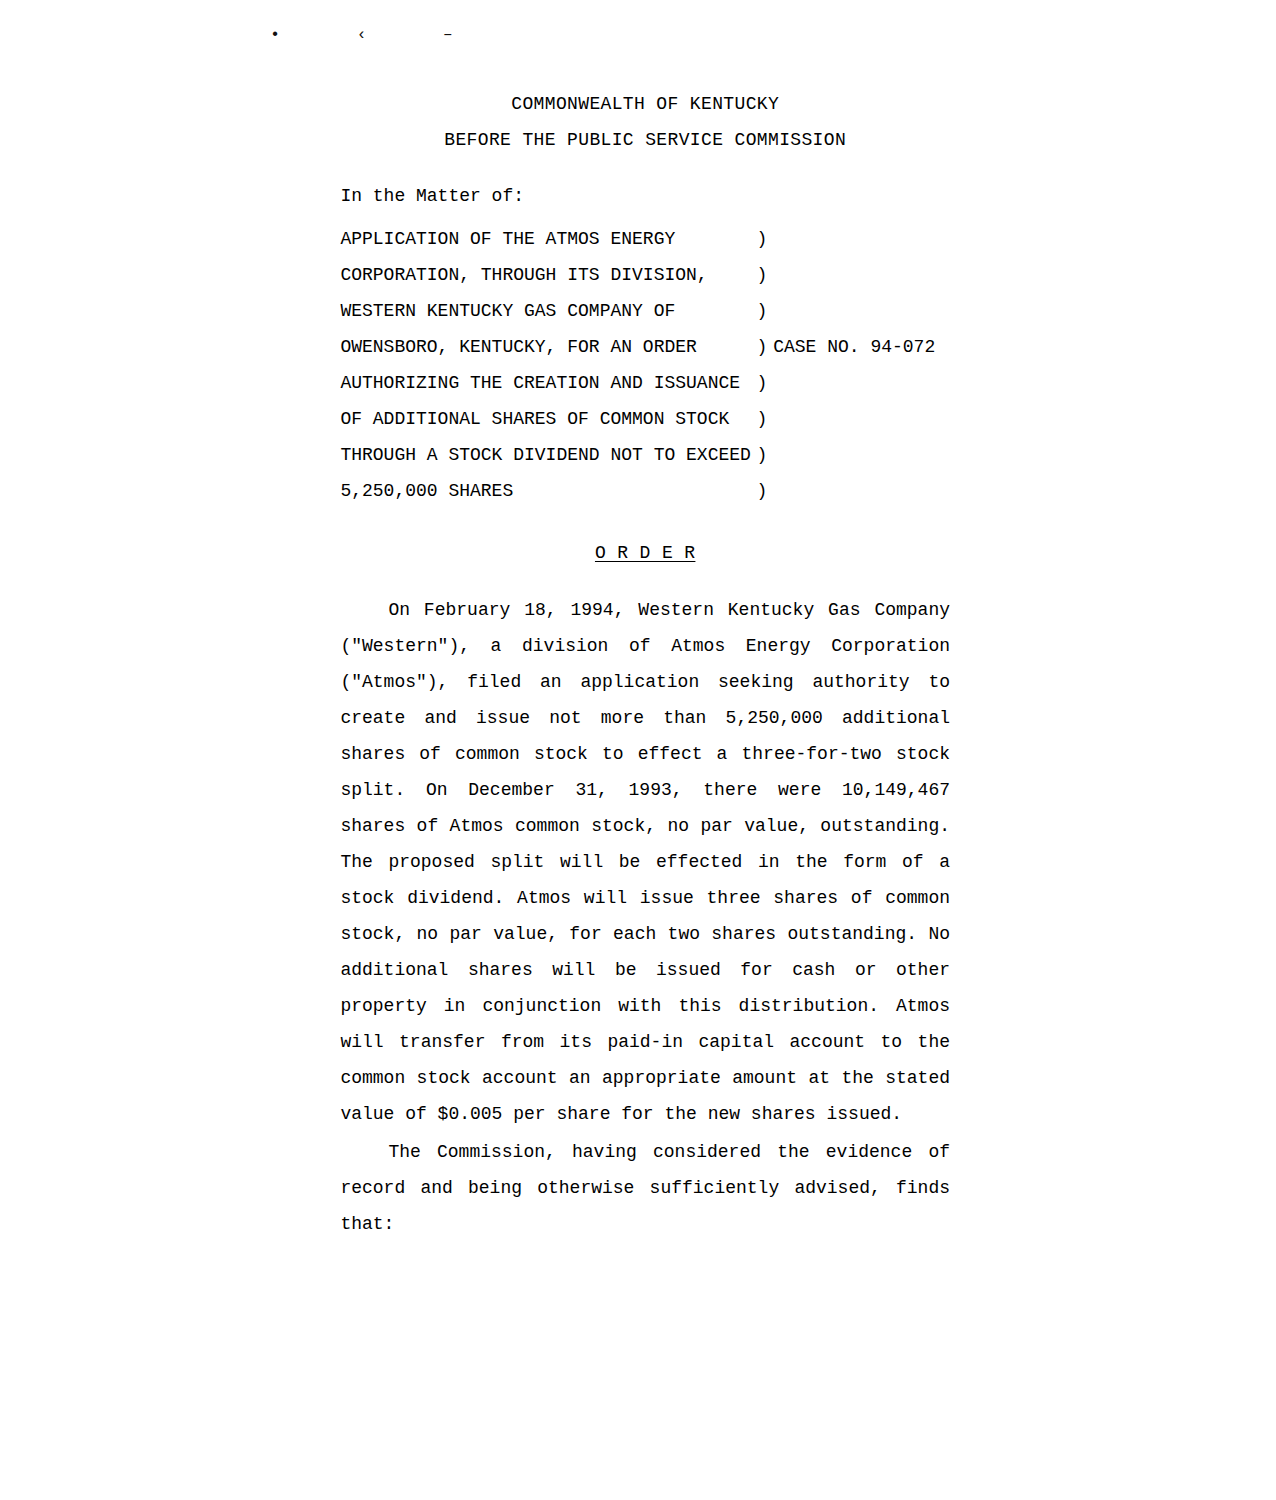• ‹ –
COMMONWEALTH OF KENTUCKY
BEFORE THE PUBLIC SERVICE COMMISSION
In the Matter of:
| APPLICATION OF THE ATMOS ENERGY | ) | |
| CORPORATION, THROUGH ITS DIVISION, | ) | |
| WESTERN KENTUCKY GAS COMPANY OF | ) | |
| OWENSBORO, KENTUCKY, FOR AN ORDER | ) | CASE NO. 94-072 |
| AUTHORIZING THE CREATION AND ISSUANCE | ) | |
| OF ADDITIONAL SHARES OF COMMON STOCK | ) | |
| THROUGH A STOCK DIVIDEND NOT TO EXCEED | ) | |
| 5,250,000 SHARES | ) | |
O R D E R
On February 18, 1994, Western Kentucky Gas Company ("Western"), a division of Atmos Energy Corporation ("Atmos"), filed an application seeking authority to create and issue not more than 5,250,000 additional shares of common stock to effect a three-for-two stock split. On December 31, 1993, there were 10,149,467 shares of Atmos common stock, no par value, outstanding. The proposed split will be effected in the form of a stock dividend. Atmos will issue three shares of common stock, no par value, for each two shares outstanding. No additional shares will be issued for cash or other property in conjunction with this distribution. Atmos will transfer from its paid-in capital account to the common stock account an appropriate amount at the stated value of $0.005 per share for the new shares issued.
The Commission, having considered the evidence of record and being otherwise sufficiently advised, finds that: